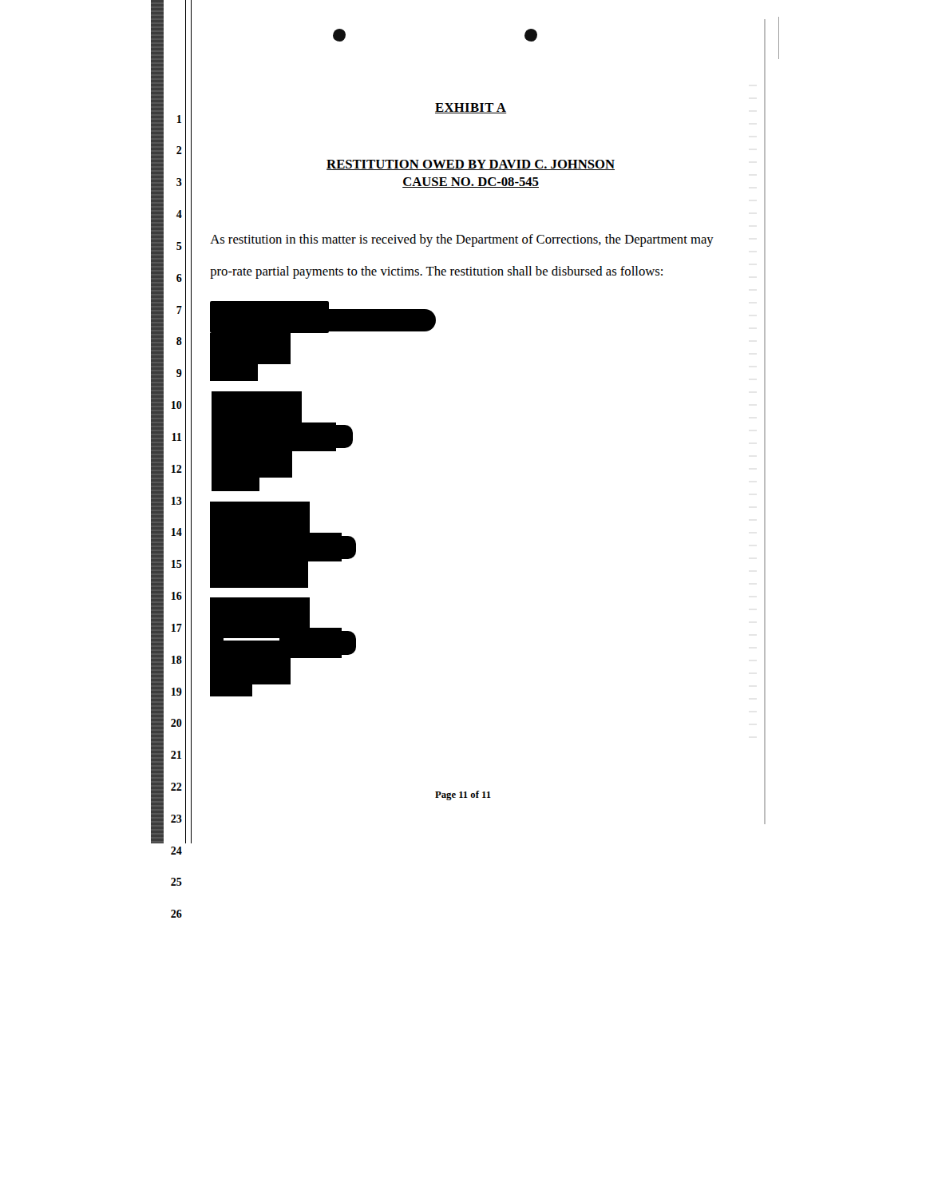1
2
3
4
5
6
7
8
9
10
11
12
13
14
15
16
17
18
19
20
21
22
23
24
25
26
EXHIBIT A
RESTITUTION OWED BY DAVID C. JOHNSON CAUSE NO. DC-08-545
As restitution in this matter is received by the Department of Corrections, the Department may pro-rate partial payments to the victims. The restitution shall be disbursed as follows:
Page 11 of 11